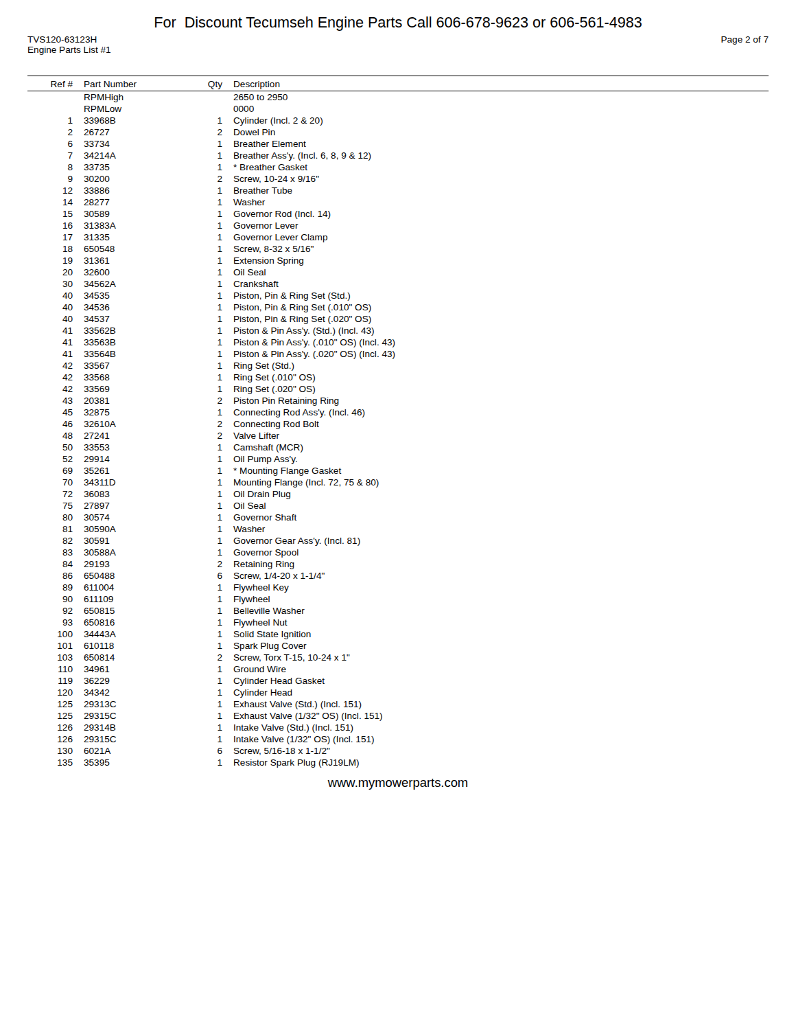For Discount Tecumseh Engine Parts Call 606-678-9623 or 606-561-4983
TVS120-63123H
Engine Parts List #1
Page 2 of 7
| Ref # | Part Number | Qty | Description |
| --- | --- | --- | --- |
| | RPMHigh | | 2650 to 2950 |
| | RPMLow | | 0000 |
| 1 | 33968B | 1 | Cylinder (Incl. 2 & 20) |
| 2 | 26727 | 2 | Dowel Pin |
| 6 | 33734 | 1 | Breather Element |
| 7 | 34214A | 1 | Breather Ass'y. (Incl. 6, 8, 9 & 12) |
| 8 | 33735 | 1 | * Breather Gasket |
| 9 | 30200 | 2 | Screw, 10-24 x 9/16" |
| 12 | 33886 | 1 | Breather Tube |
| 14 | 28277 | 1 | Washer |
| 15 | 30589 | 1 | Governor Rod (Incl. 14) |
| 16 | 31383A | 1 | Governor Lever |
| 17 | 31335 | 1 | Governor Lever Clamp |
| 18 | 650548 | 1 | Screw, 8-32 x 5/16" |
| 19 | 31361 | 1 | Extension Spring |
| 20 | 32600 | 1 | Oil Seal |
| 30 | 34562A | 1 | Crankshaft |
| 40 | 34535 | 1 | Piston, Pin & Ring Set (Std.) |
| 40 | 34536 | 1 | Piston, Pin & Ring Set (.010" OS) |
| 40 | 34537 | 1 | Piston, Pin & Ring Set (.020" OS) |
| 41 | 33562B | 1 | Piston & Pin Ass'y. (Std.) (Incl. 43) |
| 41 | 33563B | 1 | Piston & Pin Ass'y. (.010" OS) (Incl. 43) |
| 41 | 33564B | 1 | Piston & Pin Ass'y. (.020" OS) (Incl. 43) |
| 42 | 33567 | 1 | Ring Set (Std.) |
| 42 | 33568 | 1 | Ring Set (.010" OS) |
| 42 | 33569 | 1 | Ring Set (.020" OS) |
| 43 | 20381 | 2 | Piston Pin Retaining Ring |
| 45 | 32875 | 1 | Connecting Rod Ass'y. (Incl. 46) |
| 46 | 32610A | 2 | Connecting Rod Bolt |
| 48 | 27241 | 2 | Valve Lifter |
| 50 | 33553 | 1 | Camshaft (MCR) |
| 52 | 29914 | 1 | Oil Pump Ass'y. |
| 69 | 35261 | 1 | * Mounting Flange Gasket |
| 70 | 34311D | 1 | Mounting Flange (Incl. 72, 75 & 80) |
| 72 | 36083 | 1 | Oil Drain Plug |
| 75 | 27897 | 1 | Oil Seal |
| 80 | 30574 | 1 | Governor Shaft |
| 81 | 30590A | 1 | Washer |
| 82 | 30591 | 1 | Governor Gear Ass'y. (Incl. 81) |
| 83 | 30588A | 1 | Governor Spool |
| 84 | 29193 | 2 | Retaining Ring |
| 86 | 650488 | 6 | Screw, 1/4-20 x 1-1/4" |
| 89 | 611004 | 1 | Flywheel Key |
| 90 | 611109 | 1 | Flywheel |
| 92 | 650815 | 1 | Belleville Washer |
| 93 | 650816 | 1 | Flywheel Nut |
| 100 | 34443A | 1 | Solid State Ignition |
| 101 | 610118 | 1 | Spark Plug Cover |
| 103 | 650814 | 2 | Screw, Torx T-15, 10-24 x 1" |
| 110 | 34961 | 1 | Ground Wire |
| 119 | 36229 | 1 | Cylinder Head Gasket |
| 120 | 34342 | 1 | Cylinder Head |
| 125 | 29313C | 1 | Exhaust Valve (Std.) (Incl. 151) |
| 125 | 29315C | 1 | Exhaust Valve (1/32" OS) (Incl. 151) |
| 126 | 29314B | 1 | Intake Valve (Std.) (Incl. 151) |
| 126 | 29315C | 1 | Intake Valve (1/32" OS) (Incl. 151) |
| 130 | 6021A | 6 | Screw, 5/16-18 x 1-1/2" |
| 135 | 35395 | 1 | Resistor Spark Plug (RJ19LM) |
www.mymowerparts.com